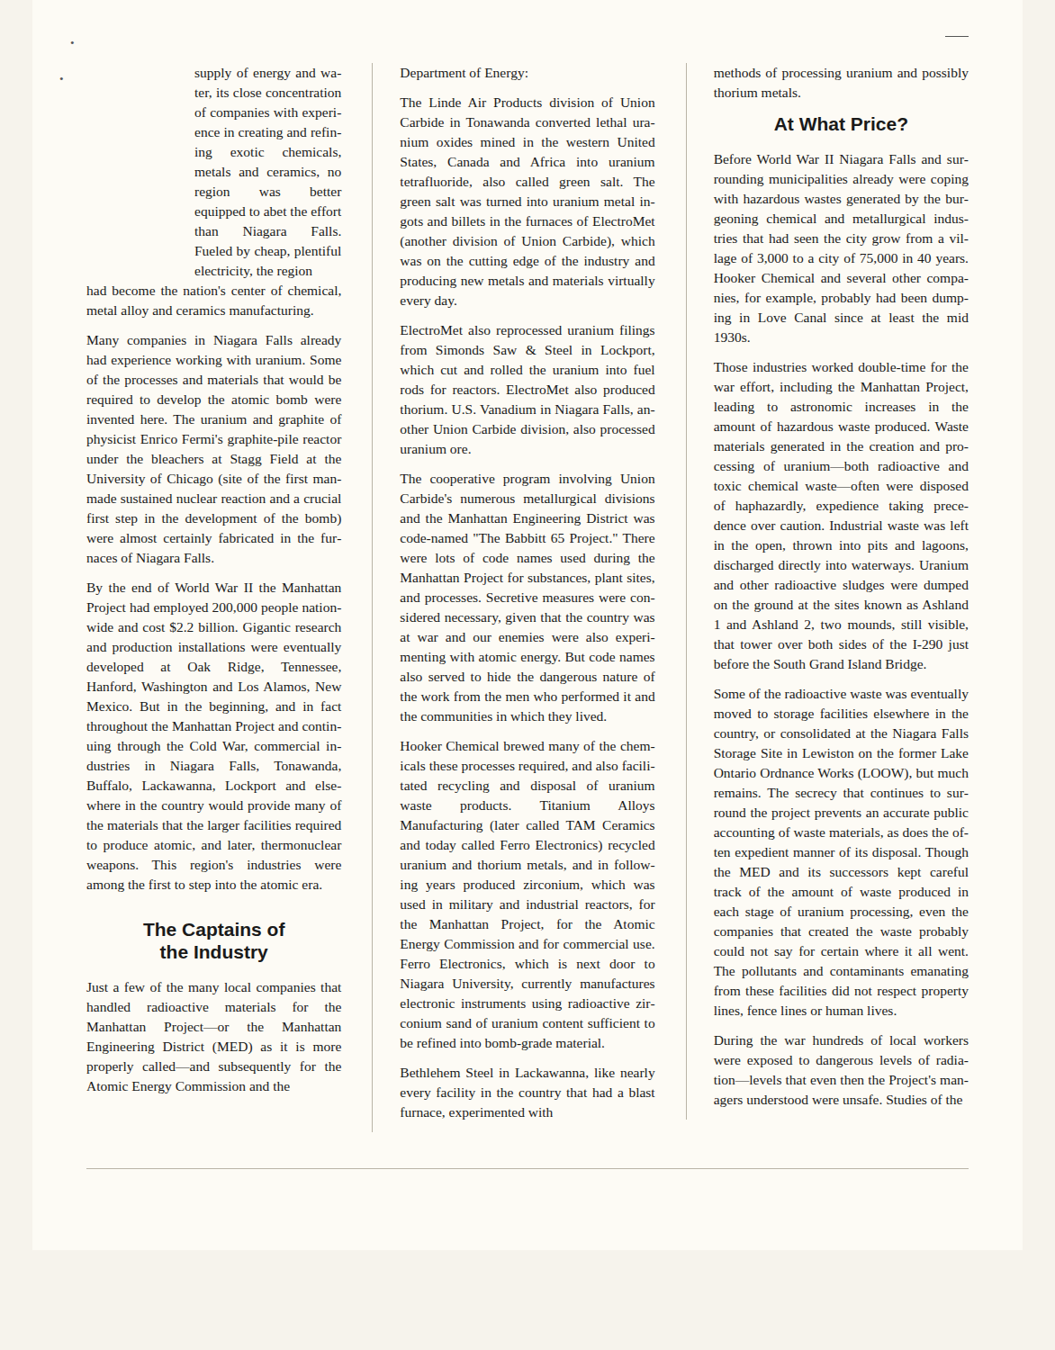•
•
supply of energy and water, its close concentration of companies with experience in creating and refining exotic chemicals, metals and ceramics, no region was better equipped to abet the effort than Niagara Falls. Fueled by cheap, plentiful electricity, the region
had become the nation's center of chemical, metal alloy and ceramics manufacturing.
Many companies in Niagara Falls already had experience working with uranium. Some of the processes and materials that would be required to develop the atomic bomb were invented here. The uranium and graphite of physicist Enrico Fermi's graphite-pile reactor under the bleachers at Stagg Field at the University of Chicago (site of the first manmade sustained nuclear reaction and a crucial first step in the development of the bomb) were almost certainly fabricated in the furnaces of Niagara Falls.
By the end of World War II the Manhattan Project had employed 200,000 people nationwide and cost $2.2 billion. Gigantic research and production installations were eventually developed at Oak Ridge, Tennessee, Hanford, Washington and Los Alamos, New Mexico. But in the beginning, and in fact throughout the Manhattan Project and continuing through the Cold War, commercial industries in Niagara Falls, Tonawanda, Buffalo, Lackawanna, Lockport and elsewhere in the country would provide many of the materials that the larger facilities required to produce atomic, and later, thermonuclear weapons. This region's industries were among the first to step into the atomic era.
The Captains of
the Industry
Just a few of the many local companies that handled radioactive materials for the Manhattan Project—or the Manhattan Engineering District (MED) as it is more properly called—and subsequently for the Atomic Energy Commission and the
Department of Energy:
The Linde Air Products division of Union Carbide in Tonawanda converted lethal uranium oxides mined in the western United States, Canada and Africa into uranium tetrafluoride, also called green salt. The green salt was turned into uranium metal ingots and billets in the furnaces of ElectroMet (another division of Union Carbide), which was on the cutting edge of the industry and producing new metals and materials virtually every day.
ElectroMet also reprocessed uranium filings from Simonds Saw & Steel in Lockport, which cut and rolled the uranium into fuel rods for reactors. ElectroMet also produced thorium. U.S. Vanadium in Niagara Falls, another Union Carbide division, also processed uranium ore.
The cooperative program involving Union Carbide's numerous metallurgical divisions and the Manhattan Engineering District was code-named "The Babbitt 65 Project." There were lots of code names used during the Manhattan Project for substances, plant sites, and processes. Secretive measures were considered necessary, given that the country was at war and our enemies were also experimenting with atomic energy. But code names also served to hide the dangerous nature of the work from the men who performed it and the communities in which they lived.
Hooker Chemical brewed many of the chemicals these processes required, and also facilitated recycling and disposal of uranium waste products. Titanium Alloys Manufacturing (later called TAM Ceramics and today called Ferro Electronics) recycled uranium and thorium metals, and in following years produced zirconium, which was used in military and industrial reactors, for the Manhattan Project, for the Atomic Energy Commission and for commercial use. Ferro Electronics, which is next door to Niagara University, currently manufactures electronic instruments using radioactive zirconium sand of uranium content sufficient to be refined into bomb-grade material.
Bethlehem Steel in Lackawanna, like nearly every facility in the country that had a blast furnace, experimented with
methods of processing uranium and possibly thorium metals.
At What Price?
Before World War II Niagara Falls and surrounding municipalities already were coping with hazardous wastes generated by the burgeoning chemical and metallurgical industries that had seen the city grow from a village of 3,000 to a city of 75,000 in 40 years. Hooker Chemical and several other companies, for example, probably had been dumping in Love Canal since at least the mid 1930s.
Those industries worked double-time for the war effort, including the Manhattan Project, leading to astronomic increases in the amount of hazardous waste produced. Waste materials generated in the creation and processing of uranium—both radioactive and toxic chemical waste—often were disposed of haphazardly, expedience taking precedence over caution. Industrial waste was left in the open, thrown into pits and lagoons, discharged directly into waterways. Uranium and other radioactive sludges were dumped on the ground at the sites known as Ashland 1 and Ashland 2, two mounds, still visible, that tower over both sides of the I-290 just before the South Grand Island Bridge.
Some of the radioactive waste was eventually moved to storage facilities elsewhere in the country, or consolidated at the Niagara Falls Storage Site in Lewiston on the former Lake Ontario Ordnance Works (LOOW), but much remains. The secrecy that continues to surround the project prevents an accurate public accounting of waste materials, as does the often expedient manner of its disposal. Though the MED and its successors kept careful track of the amount of waste produced in each stage of uranium processing, even the companies that created the waste probably could not say for certain where it all went. The pollutants and contaminants emanating from these facilities did not respect property lines, fence lines or human lives.
During the war hundreds of local workers were exposed to dangerous levels of radiation—levels that even then the Project's managers understood were unsafe. Studies of the